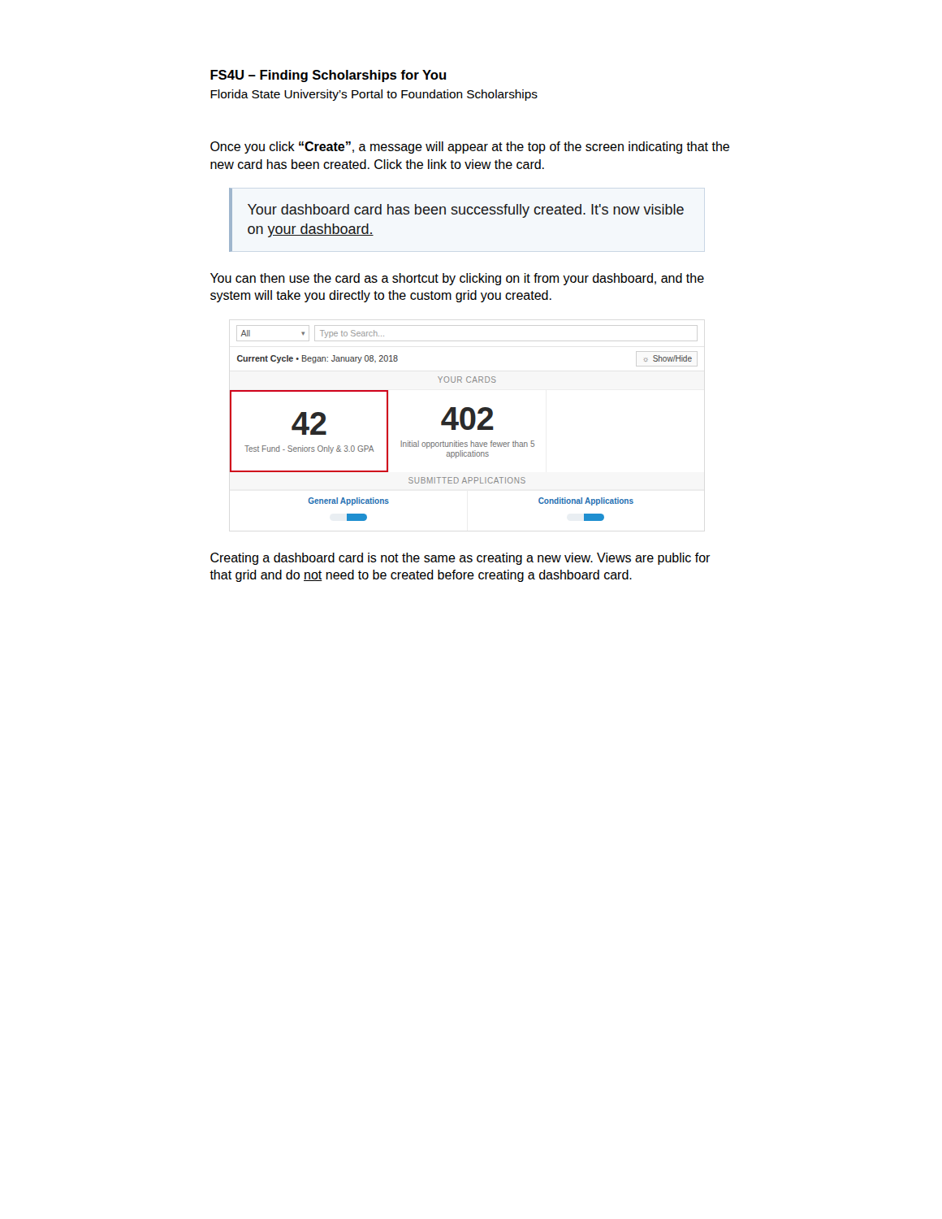FS4U – Finding Scholarships for You
Florida State University’s Portal to Foundation Scholarships
Once you click “Create”, a message will appear at the top of the screen indicating that the new card has been created. Click the link to view the card.
Your dashboard card has been successfully created. It's now visible on your dashboard.
You can then use the card as a shortcut by clicking on it from your dashboard, and the system will take you directly to the custom grid you created.
All▾
Type to Search...
Current Cycle • Began: January 08, 2018
☼Show/Hide
YOUR CARDS
42
Test Fund - Seniors Only & 3.0 GPA
402
Initial opportunities have fewer than 5 applications
SUBMITTED APPLICATIONS
General Applications
Conditional Applications
Creating a dashboard card is not the same as creating a new view. Views are public for that grid and do not need to be created before creating a dashboard card.